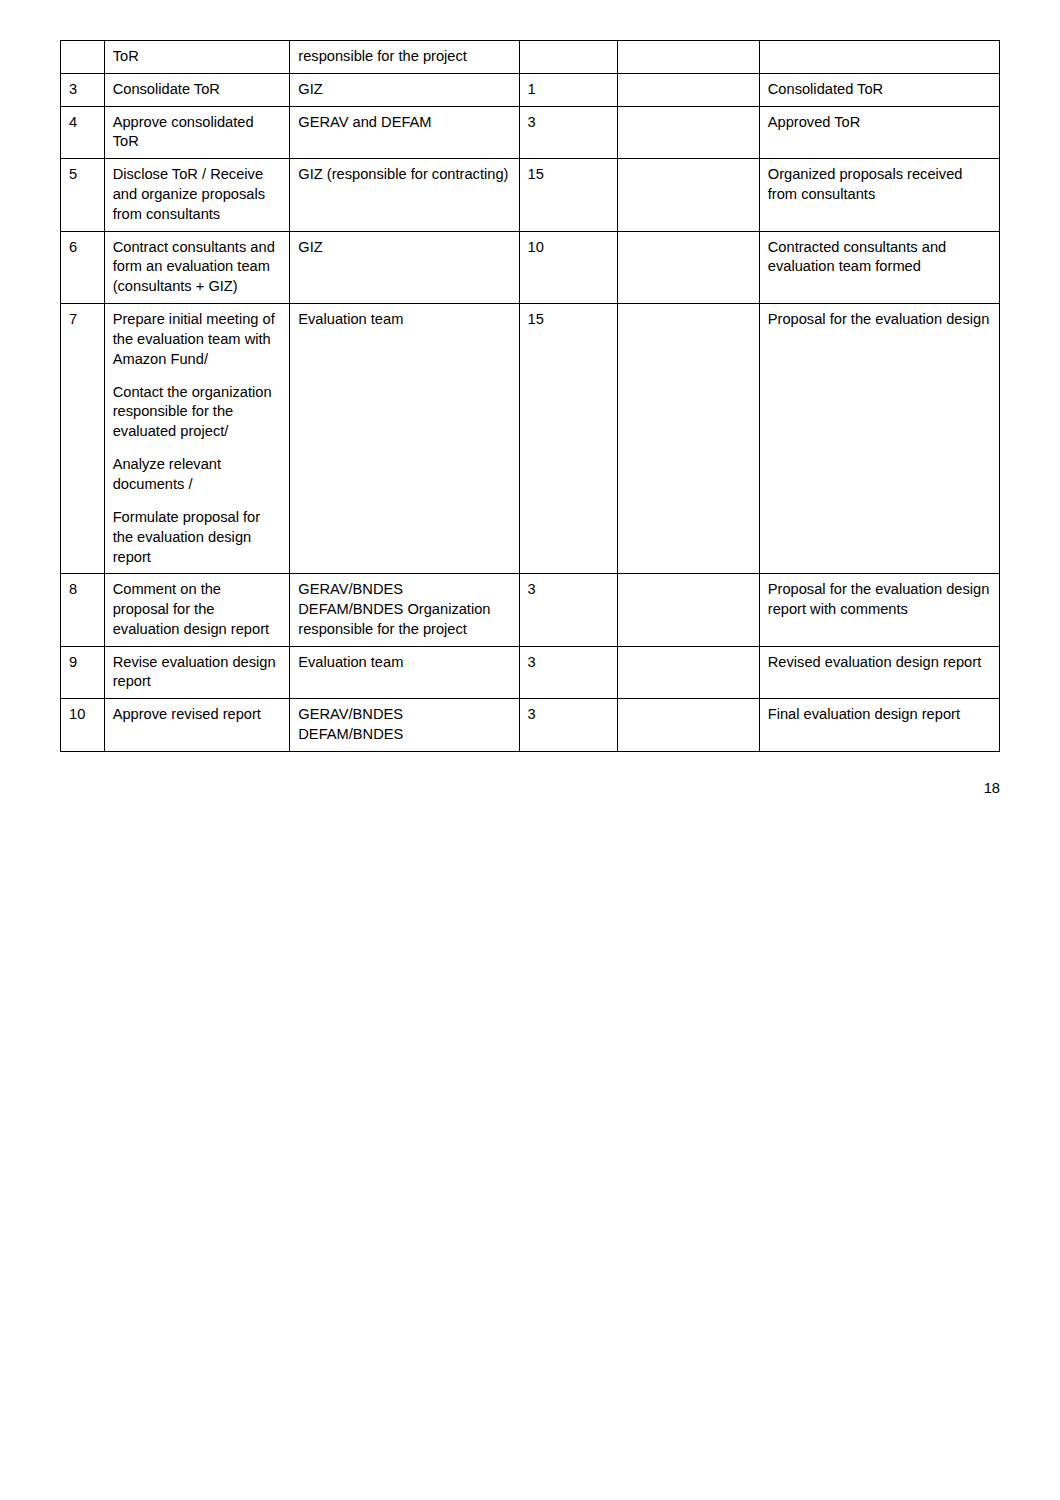| | ToR | responsible for the project | | | |
| 3 | Consolidate ToR | GIZ | 1 | | Consolidated ToR |
| 4 | Approve consolidated ToR | GERAV and DEFAM | 3 | | Approved ToR |
| 5 | Disclose ToR / Receive and organize proposals from consultants | GIZ (responsible for contracting) | 15 | | Organized proposals received from consultants |
| 6 | Contract consultants and form an evaluation team (consultants + GIZ) | GIZ | 10 | | Contracted consultants and evaluation team formed |
| 7 | Prepare initial meeting of the evaluation team with Amazon Fund/ Contact the organization responsible for the evaluated project/ Analyze relevant documents / Formulate proposal for the evaluation design report | Evaluation team | 15 | | Proposal for the evaluation design |
| 8 | Comment on the proposal for the evaluation design report | GERAV/BNDES DEFAM/BNDES Organization responsible for the project | 3 | | Proposal for the evaluation design report with comments |
| 9 | Revise evaluation design report | Evaluation team | 3 | | Revised evaluation design report |
| 10 | Approve revised report | GERAV/BNDES DEFAM/BNDES | 3 | | Final evaluation design report |
18